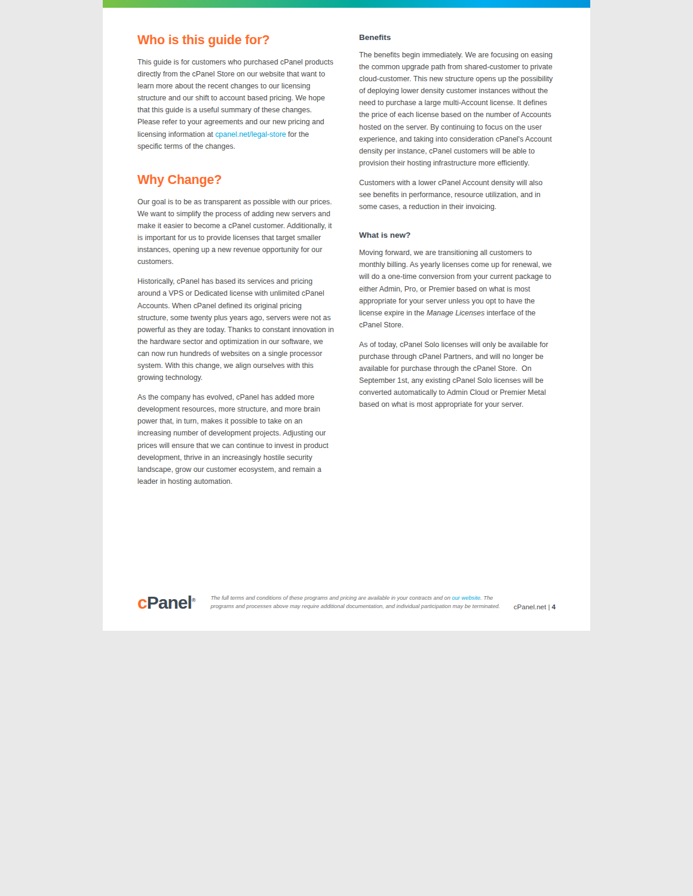Who is this guide for?
This guide is for customers who purchased cPanel products directly from the cPanel Store on our website that want to learn more about the recent changes to our licensing structure and our shift to account based pricing. We hope that this guide is a useful summary of these changes. Please refer to your agreements and our new pricing and licensing information at cpanel.net/legal-store for the specific terms of the changes.
Why Change?
Our goal is to be as transparent as possible with our prices. We want to simplify the process of adding new servers and make it easier to become a cPanel customer. Additionally, it is important for us to provide licenses that target smaller instances, opening up a new revenue opportunity for our customers.
Historically, cPanel has based its services and pricing around a VPS or Dedicated license with unlimited cPanel Accounts. When cPanel defined its original pricing structure, some twenty plus years ago, servers were not as powerful as they are today. Thanks to constant innovation in the hardware sector and optimization in our software, we can now run hundreds of websites on a single processor system. With this change, we align ourselves with this growing technology.
As the company has evolved, cPanel has added more development resources, more structure, and more brain power that, in turn, makes it possible to take on an increasing number of development projects. Adjusting our prices will ensure that we can continue to invest in product development, thrive in an increasingly hostile security landscape, grow our customer ecosystem, and remain a leader in hosting automation.
Benefits
The benefits begin immediately. We are focusing on easing the common upgrade path from shared-customer to private cloud-customer. This new structure opens up the possibility of deploying lower density customer instances without the need to purchase a large multi-Account license. It defines the price of each license based on the number of Accounts hosted on the server. By continuing to focus on the user experience, and taking into consideration cPanel's Account density per instance, cPanel customers will be able to provision their hosting infrastructure more efficiently.
Customers with a lower cPanel Account density will also see benefits in performance, resource utilization, and in some cases, a reduction in their invoicing.
What is new?
Moving forward, we are transitioning all customers to monthly billing. As yearly licenses come up for renewal, we will do a one-time conversion from your current package to either Admin, Pro, or Premier based on what is most appropriate for your server unless you opt to have the license expire in the Manage Licenses interface of the cPanel Store.
As of today, cPanel Solo licenses will only be available for purchase through cPanel Partners, and will no longer be available for purchase through the cPanel Store. On September 1st, any existing cPanel Solo licenses will be converted automatically to Admin Cloud or Premier Metal based on what is most appropriate for your server.
c Panel®
The full terms and conditions of these programs and pricing are available in your contracts and on our website. The programs and processes above may require additional documentation, and individual participation may be terminated.
cPanel.net | 4